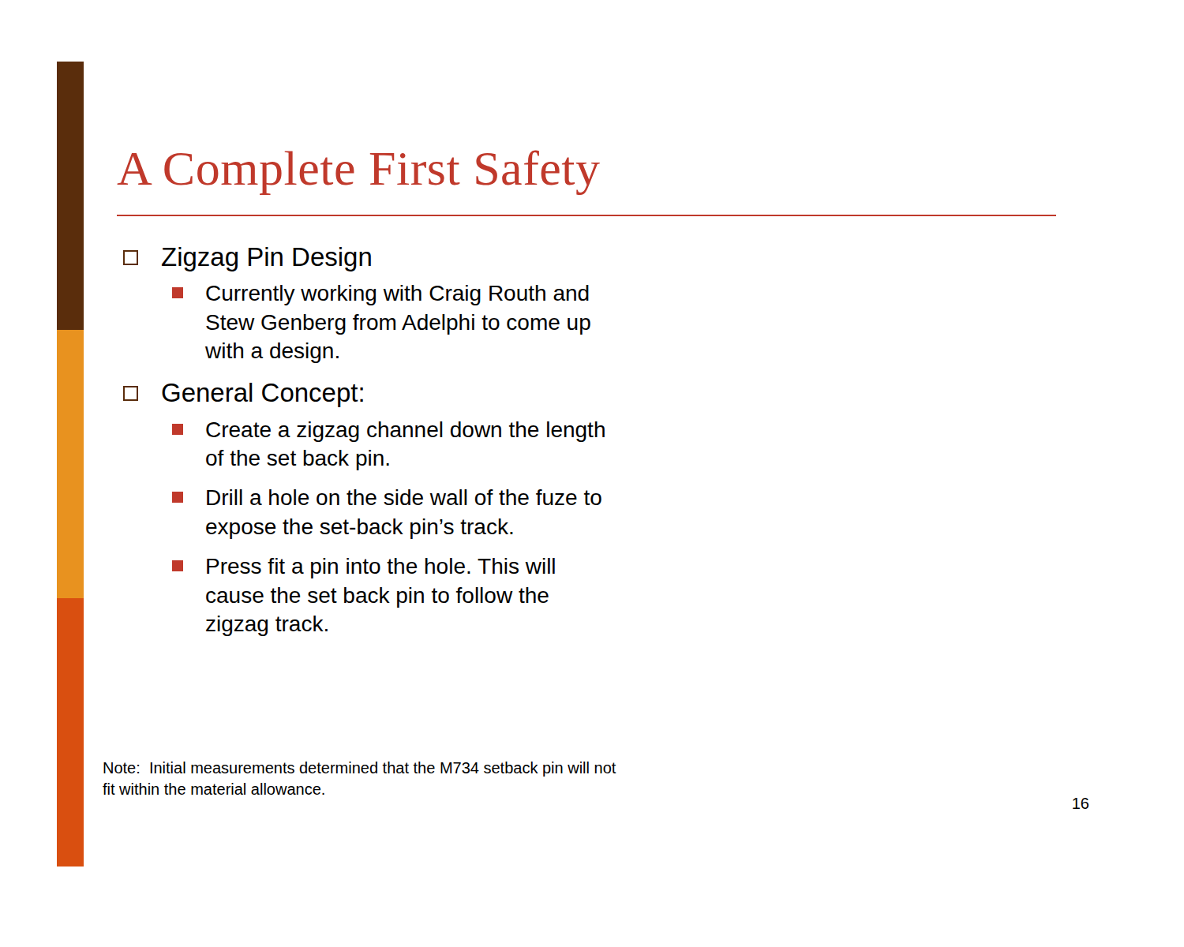A Complete First Safety
Zigzag Pin Design
Currently working with Craig Routh and Stew Genberg from Adelphi to come up with a design.
General Concept:
Create a zigzag channel down the length of the set back pin.
Drill a hole on the side wall of the fuze to expose the set-back pin’s track.
Press fit a pin into the hole. This will cause the set back pin to follow the zigzag track.
Note: Initial measurements determined that the M734 setback pin will not fit within the material allowance.
16